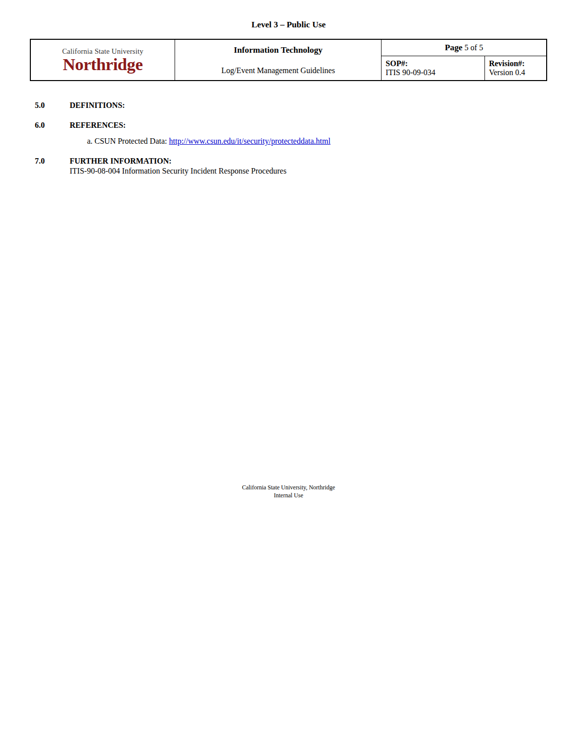Level 3 – Public Use
| California State University Northridge | Information Technology Log/Event Management Guidelines | Page 5 of 5 |
| SOP#: ITIS 90-09-034 | Revision#: Version 0.4 |
5.0 DEFINITIONS:
6.0 REFERENCES:
CSUN Protected Data: http://www.csun.edu/it/security/protecteddata.html
7.0 FURTHER INFORMATION:
ITIS-90-08-004 Information Security Incident Response Procedures
California State University, Northridge
Internal Use